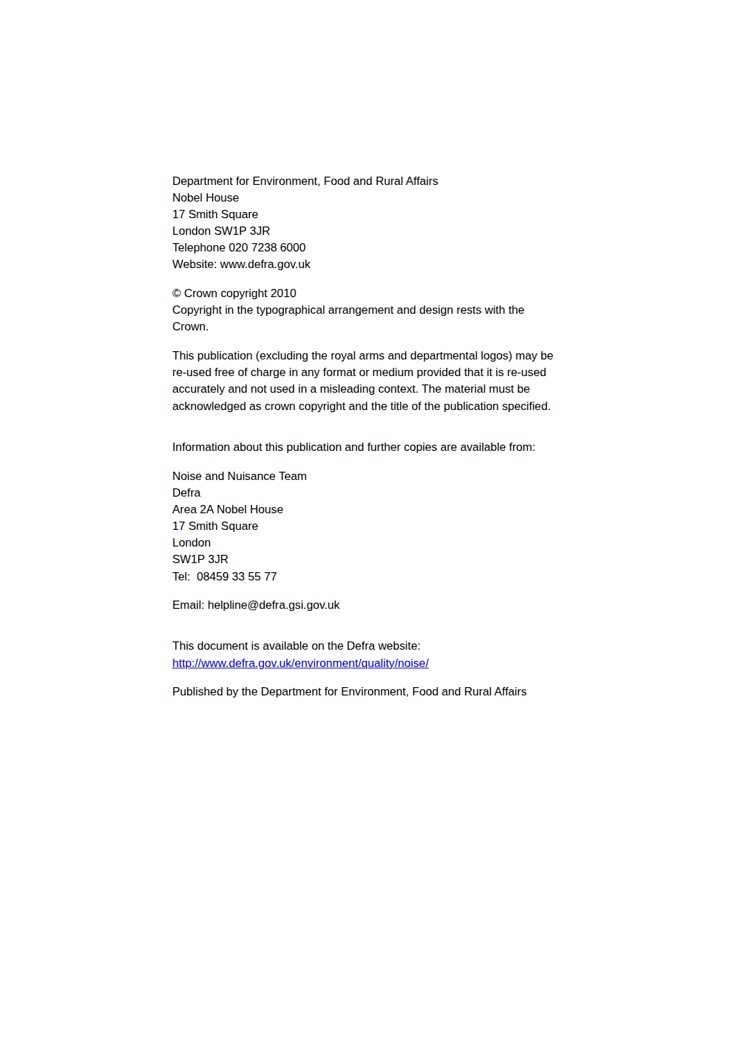Department for Environment, Food and Rural Affairs
Nobel House
17 Smith Square
London SW1P 3JR
Telephone 020 7238 6000
Website: www.defra.gov.uk
© Crown copyright 2010
Copyright in the typographical arrangement and design rests with the Crown.
This publication (excluding the royal arms and departmental logos) may be re-used free of charge in any format or medium provided that it is re-used accurately and not used in a misleading context. The material must be acknowledged as crown copyright and the title of the publication specified.
Information about this publication and further copies are available from:
Noise and Nuisance Team
Defra
Area 2A Nobel House
17 Smith Square
London
SW1P 3JR
Tel: 08459 33 55 77
Email: helpline@defra.gsi.gov.uk
This document is available on the Defra website:
http://www.defra.gov.uk/environment/quality/noise/
Published by the Department for Environment, Food and Rural Affairs